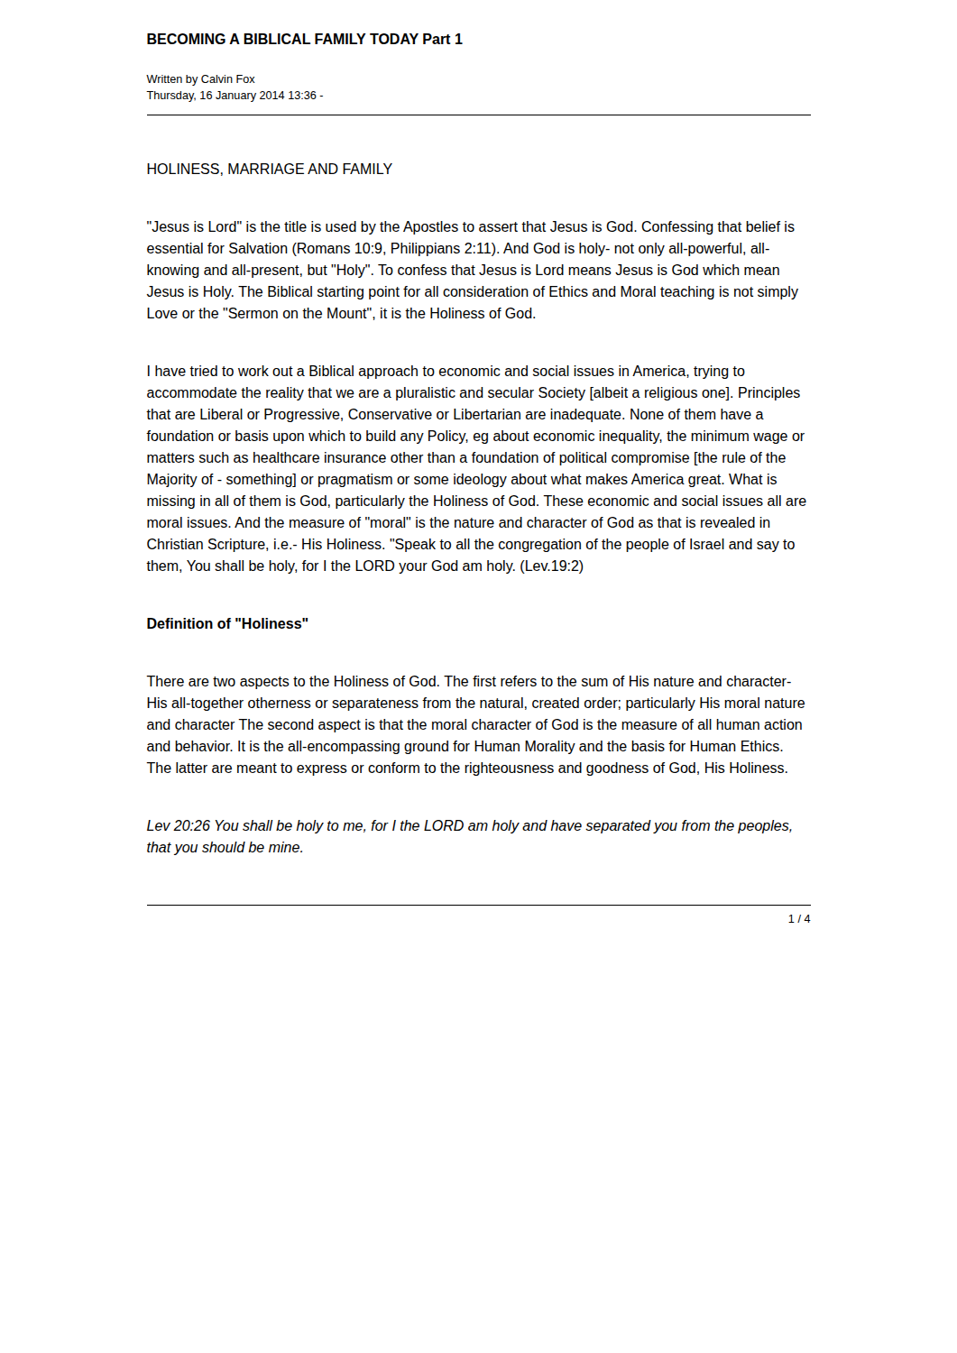BECOMING A BIBLICAL FAMILY TODAY Part 1
Written by Calvin Fox
Thursday, 16 January 2014 13:36 -
HOLINESS, MARRIAGE AND FAMILY
"Jesus is Lord" is the title is used by the Apostles to assert that Jesus is God. Confessing that belief is essential for Salvation (Romans 10:9, Philippians 2:11). And God is holy- not only all-powerful, all-knowing and all-present, but "Holy". To confess that Jesus is Lord means Jesus is God which mean Jesus is Holy. The Biblical starting point for all consideration of Ethics and Moral teaching is not simply Love or the "Sermon on the Mount", it is the Holiness of God.
I have tried to work out a Biblical approach to economic and social issues in America, trying to accommodate the reality that we are a pluralistic and secular Society [albeit a religious one]. Principles that are Liberal or Progressive, Conservative or Libertarian are inadequate. None of them have a foundation or basis upon which to build any Policy, eg about economic inequality, the minimum wage or matters such as healthcare insurance other than a foundation of political compromise [the rule of the Majority of - something] or pragmatism or some ideology about what makes America great. What is missing in all of them is God, particularly the Holiness of God. These economic and social issues all are moral issues. And the measure of "moral" is the nature and character of God as that is revealed in Christian Scripture, i.e.- His Holiness. "Speak to all the congregation of the people of Israel and say to them, You shall be holy, for I the LORD your God am holy. (Lev.19:2)
Definition of "Holiness"
There are two aspects to the Holiness of God. The first refers to the sum of His nature and character- His all-together otherness or separateness from the natural, created order; particularly His moral nature and character The second aspect is that the moral character of God is the measure of all human action and behavior. It is the all-encompassing ground for Human Morality and the basis for Human Ethics. The latter are meant to express or conform to the righteousness and goodness of God, His Holiness.
Lev 20:26 You shall be holy to me, for I the LORD am holy and have separated you from the peoples, that you should be mine.
1 / 4